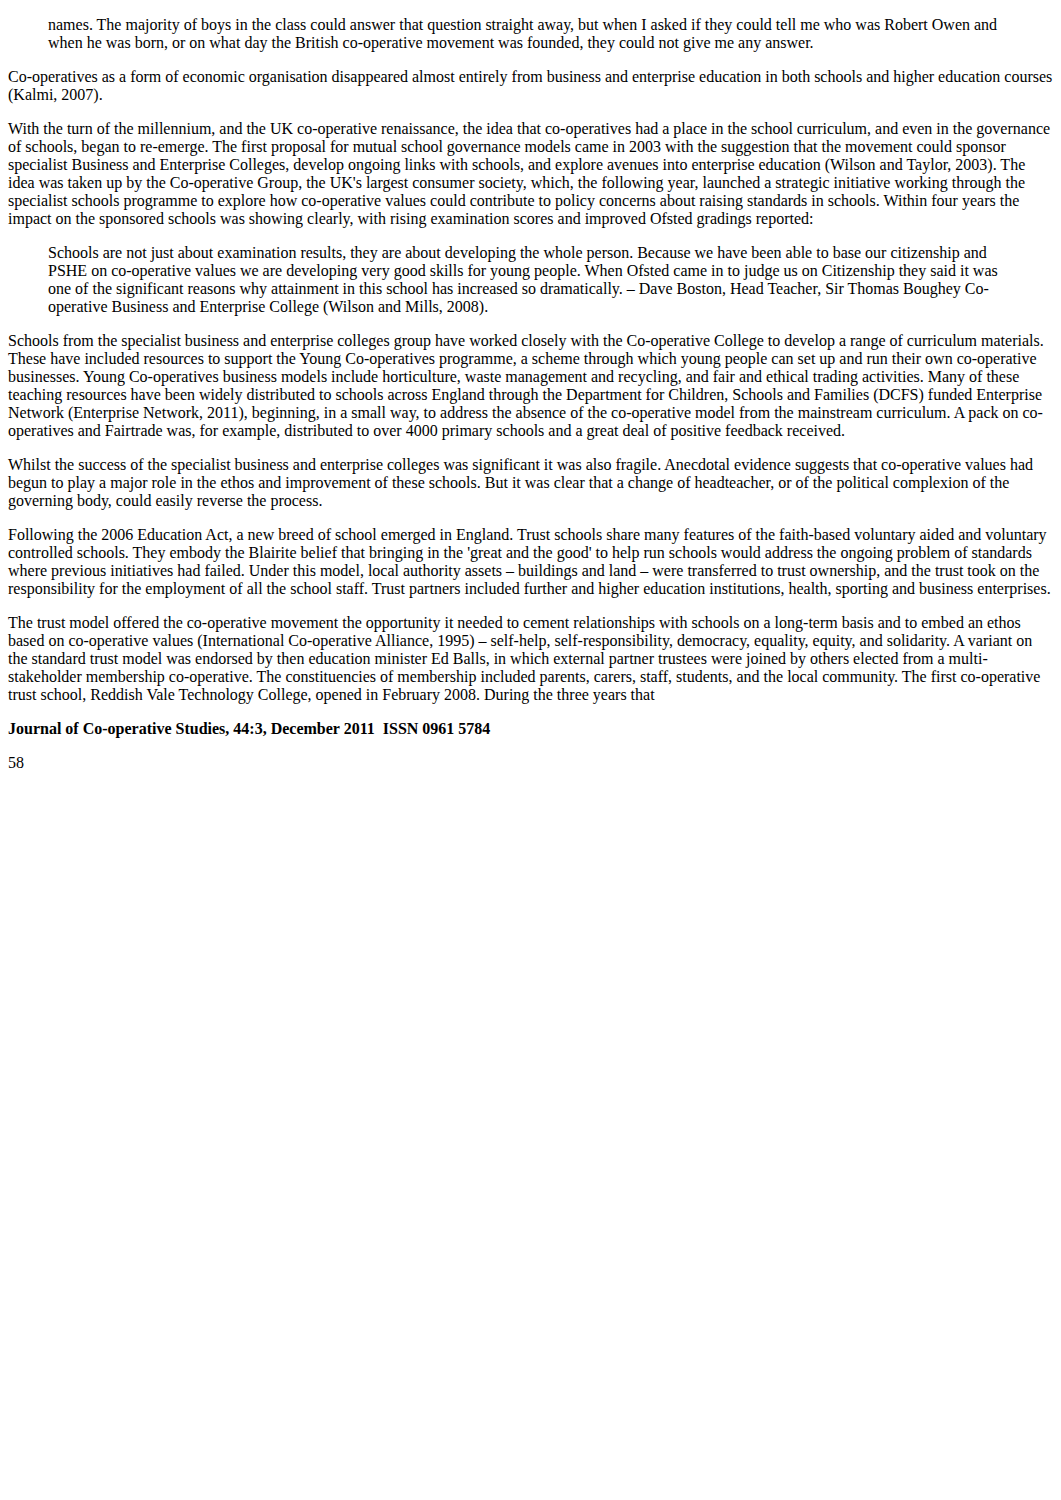names. The majority of boys in the class could answer that question straight away, but when I asked if they could tell me who was Robert Owen and when he was born, or on what day the British co-operative movement was founded, they could not give me any answer.
Co-operatives as a form of economic organisation disappeared almost entirely from business and enterprise education in both schools and higher education courses (Kalmi, 2007).
With the turn of the millennium, and the UK co-operative renaissance, the idea that co-operatives had a place in the school curriculum, and even in the governance of schools, began to re-emerge. The first proposal for mutual school governance models came in 2003 with the suggestion that the movement could sponsor specialist Business and Enterprise Colleges, develop ongoing links with schools, and explore avenues into enterprise education (Wilson and Taylor, 2003). The idea was taken up by the Co-operative Group, the UK's largest consumer society, which, the following year, launched a strategic initiative working through the specialist schools programme to explore how co-operative values could contribute to policy concerns about raising standards in schools. Within four years the impact on the sponsored schools was showing clearly, with rising examination scores and improved Ofsted gradings reported:
Schools are not just about examination results, they are about developing the whole person. Because we have been able to base our citizenship and PSHE on co-operative values we are developing very good skills for young people. When Ofsted came in to judge us on Citizenship they said it was one of the significant reasons why attainment in this school has increased so dramatically. – Dave Boston, Head Teacher, Sir Thomas Boughey Co-operative Business and Enterprise College (Wilson and Mills, 2008).
Schools from the specialist business and enterprise colleges group have worked closely with the Co-operative College to develop a range of curriculum materials. These have included resources to support the Young Co-operatives programme, a scheme through which young people can set up and run their own co-operative businesses. Young Co-operatives business models include horticulture, waste management and recycling, and fair and ethical trading activities. Many of these teaching resources have been widely distributed to schools across England through the Department for Children, Schools and Families (DCFS) funded Enterprise Network (Enterprise Network, 2011), beginning, in a small way, to address the absence of the co-operative model from the mainstream curriculum. A pack on co-operatives and Fairtrade was, for example, distributed to over 4000 primary schools and a great deal of positive feedback received.
Whilst the success of the specialist business and enterprise colleges was significant it was also fragile. Anecdotal evidence suggests that co-operative values had begun to play a major role in the ethos and improvement of these schools. But it was clear that a change of headteacher, or of the political complexion of the governing body, could easily reverse the process.
Following the 2006 Education Act, a new breed of school emerged in England. Trust schools share many features of the faith-based voluntary aided and voluntary controlled schools. They embody the Blairite belief that bringing in the 'great and the good' to help run schools would address the ongoing problem of standards where previous initiatives had failed. Under this model, local authority assets – buildings and land – were transferred to trust ownership, and the trust took on the responsibility for the employment of all the school staff. Trust partners included further and higher education institutions, health, sporting and business enterprises.
The trust model offered the co-operative movement the opportunity it needed to cement relationships with schools on a long-term basis and to embed an ethos based on co-operative values (International Co-operative Alliance, 1995) – self-help, self-responsibility, democracy, equality, equity, and solidarity. A variant on the standard trust model was endorsed by then education minister Ed Balls, in which external partner trustees were joined by others elected from a multi-stakeholder membership co-operative. The constituencies of membership included parents, carers, staff, students, and the local community. The first co-operative trust school, Reddish Vale Technology College, opened in February 2008. During the three years that
Journal of Co-operative Studies, 44:3, December 2011 ISSN 0961 5784
58